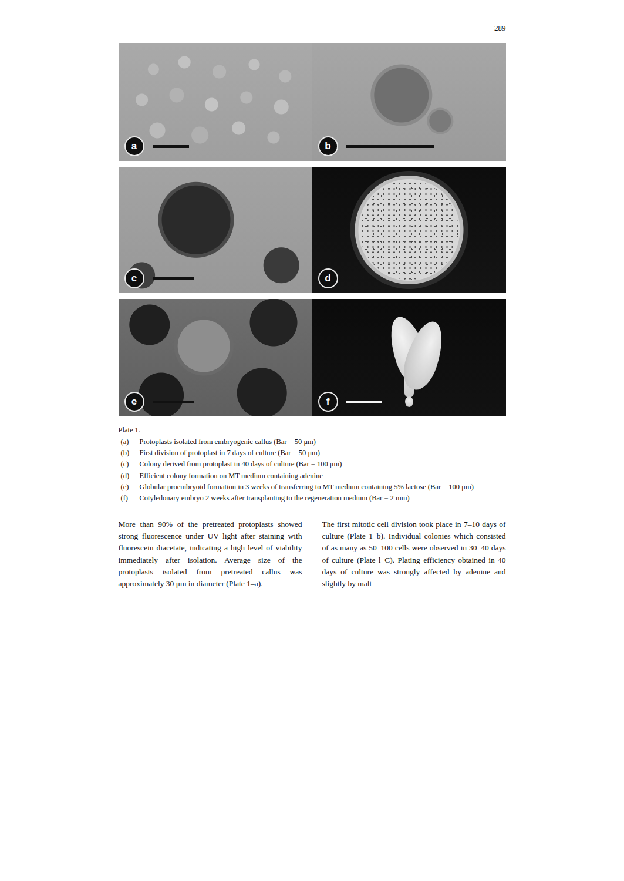289
| a | | b |
| c | | d |
| e | | f |
Plate 1.
(a) Protoplasts isolated from embryogenic callus (Bar = 50 μm)
(b) First division of protoplast in 7 days of culture (Bar = 50 μm)
(c) Colony derived from protoplast in 40 days of culture (Bar = 100 μm)
(d) Efficient colony formation on MT medium containing adenine
(e) Globular proembryoid formation in 3 weeks of transferring to MT medium containing 5% lactose (Bar = 100 μm)
(f) Cotyledonary embryo 2 weeks after transplanting to the regeneration medium (Bar = 2 mm)
More than 90% of the pretreated protoplasts showed strong fluorescence under UV light after staining with fluorescein diacetate, indicating a high level of viability immediately after isolation. Average size of the protoplasts isolated from pretreated callus was approximately 30 μm in diameter (Plate 1–a).
The first mitotic cell division took place in 7–10 days of culture (Plate 1–b). Individual colonies which consisted of as many as 50–100 cells were observed in 30–40 days of culture (Plate l–C). Plating efficiency obtained in 40 days of culture was strongly affected by adenine and slightly by malt